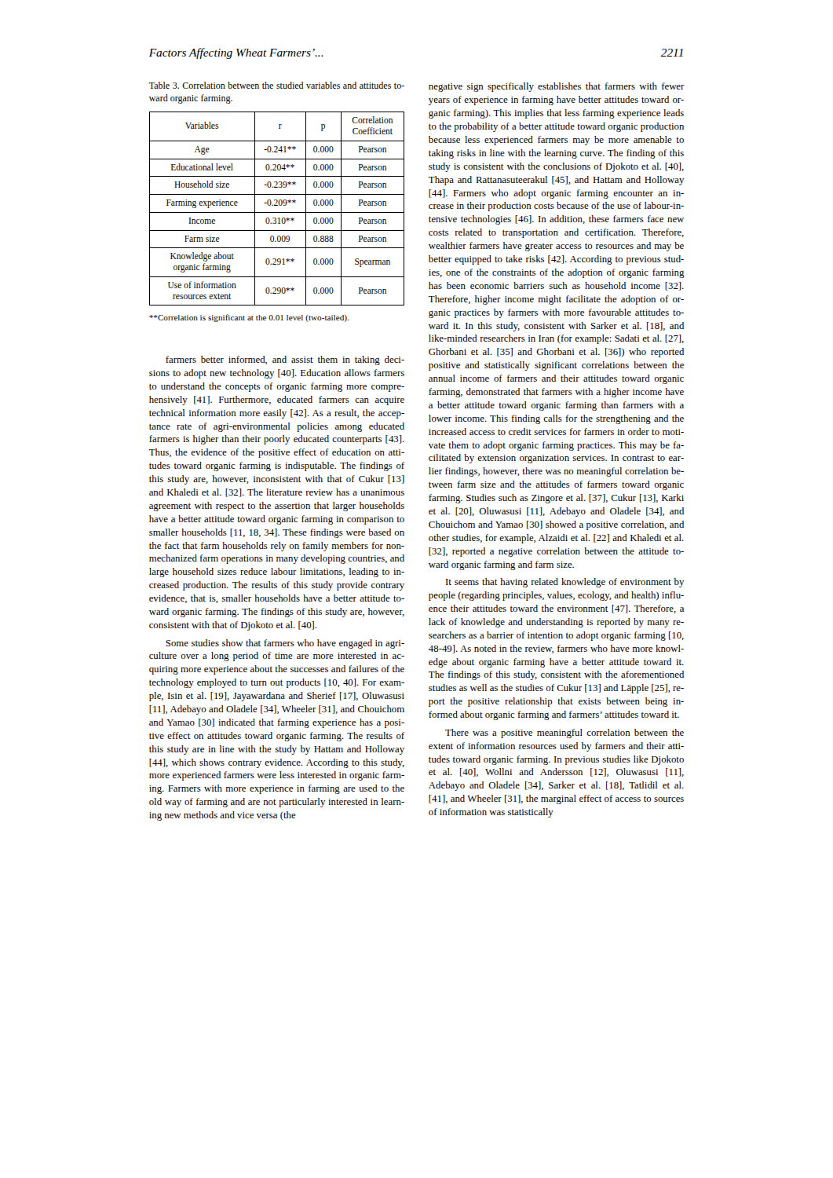Factors Affecting Wheat Farmers’...
2211
Table 3. Correlation between the studied variables and attitudes toward organic farming.
| Variables | r | p | Correlation Coefficient |
| --- | --- | --- | --- |
| Age | -0.241** | 0.000 | Pearson |
| Educational level | 0.204** | 0.000 | Pearson |
| Household size | -0.239** | 0.000 | Pearson |
| Farming experience | -0.209** | 0.000 | Pearson |
| Income | 0.310** | 0.000 | Pearson |
| Farm size | 0.009 | 0.888 | Pearson |
| Knowledge about organic farming | 0.291** | 0.000 | Spearman |
| Use of information resources extent | 0.290** | 0.000 | Pearson |
**Correlation is significant at the 0.01 level (two-tailed).
farmers better informed, and assist them in taking decisions to adopt new technology [40]. Education allows farmers to understand the concepts of organic farming more comprehensively [41]. Furthermore, educated farmers can acquire technical information more easily [42]. As a result, the acceptance rate of agri-environmental policies among educated farmers is higher than their poorly educated counterparts [43]. Thus, the evidence of the positive effect of education on attitudes toward organic farming is indisputable. The findings of this study are, however, inconsistent with that of Cukur [13] and Khaledi et al. [32]. The literature review has a unanimous agreement with respect to the assertion that larger households have a better attitude toward organic farming in comparison to smaller households [11, 18, 34]. These findings were based on the fact that farm households rely on family members for non-mechanized farm operations in many developing countries, and large household sizes reduce labour limitations, leading to increased production. The results of this study provide contrary evidence, that is, smaller households have a better attitude toward organic farming. The findings of this study are, however, consistent with that of Djokoto et al. [40].
Some studies show that farmers who have engaged in agriculture over a long period of time are more interested in acquiring more experience about the successes and failures of the technology employed to turn out products [10, 40]. For example, Isin et al. [19], Jayawardana and Sherief [17], Oluwasusi [11], Adebayo and Oladele [34], Wheeler [31], and Chouichom and Yamao [30] indicated that farming experience has a positive effect on attitudes toward organic farming. The results of this study are in line with the study by Hattam and Holloway [44], which shows contrary evidence. According to this study, more experienced farmers were less interested in organic farming. Farmers with more experience in farming are used to the old way of farming and are not particularly interested in learning new methods and vice versa (the
negative sign specifically establishes that farmers with fewer years of experience in farming have better attitudes toward organic farming). This implies that less farming experience leads to the probability of a better attitude toward organic production because less experienced farmers may be more amenable to taking risks in line with the learning curve. The finding of this study is consistent with the conclusions of Djokoto et al. [40], Thapa and Rattanasuteerakul [45], and Hattam and Holloway [44]. Farmers who adopt organic farming encounter an increase in their production costs because of the use of labour-intensive technologies [46]. In addition, these farmers face new costs related to transportation and certification. Therefore, wealthier farmers have greater access to resources and may be better equipped to take risks [42]. According to previous studies, one of the constraints of the adoption of organic farming has been economic barriers such as household income [32]. Therefore, higher income might facilitate the adoption of organic practices by farmers with more favourable attitudes toward it. In this study, consistent with Sarker et al. [18], and like-minded researchers in Iran (for example: Sadati et al. [27], Ghorbani et al. [35] and Ghorbani et al. [36]) who reported positive and statistically significant correlations between the annual income of farmers and their attitudes toward organic farming, demonstrated that farmers with a higher income have a better attitude toward organic farming than farmers with a lower income. This finding calls for the strengthening and the increased access to credit services for farmers in order to motivate them to adopt organic farming practices. This may be facilitated by extension organization services. In contrast to earlier findings, however, there was no meaningful correlation between farm size and the attitudes of farmers toward organic farming. Studies such as Zingore et al. [37], Cukur [13], Karki et al. [20], Oluwasusi [11], Adebayo and Oladele [34], and Chouichom and Yamao [30] showed a positive correlation, and other studies, for example, Alzaidi et al. [22] and Khaledi et al. [32], reported a negative correlation between the attitude toward organic farming and farm size.
It seems that having related knowledge of environment by people (regarding principles, values, ecology, and health) influence their attitudes toward the environment [47]. Therefore, a lack of knowledge and understanding is reported by many researchers as a barrier of intention to adopt organic farming [10, 48-49]. As noted in the review, farmers who have more knowledge about organic farming have a better attitude toward it. The findings of this study, consistent with the aforementioned studies as well as the studies of Cukur [13] and Läpple [25], report the positive relationship that exists between being informed about organic farming and farmers’ attitudes toward it.
There was a positive meaningful correlation between the extent of information resources used by farmers and their attitudes toward organic farming. In previous studies like Djokoto et al. [40], Wollni and Andersson [12], Oluwasusi [11], Adebayo and Oladele [34], Sarker et al. [18], Tatlidil et al. [41], and Wheeler [31], the marginal effect of access to sources of information was statistically